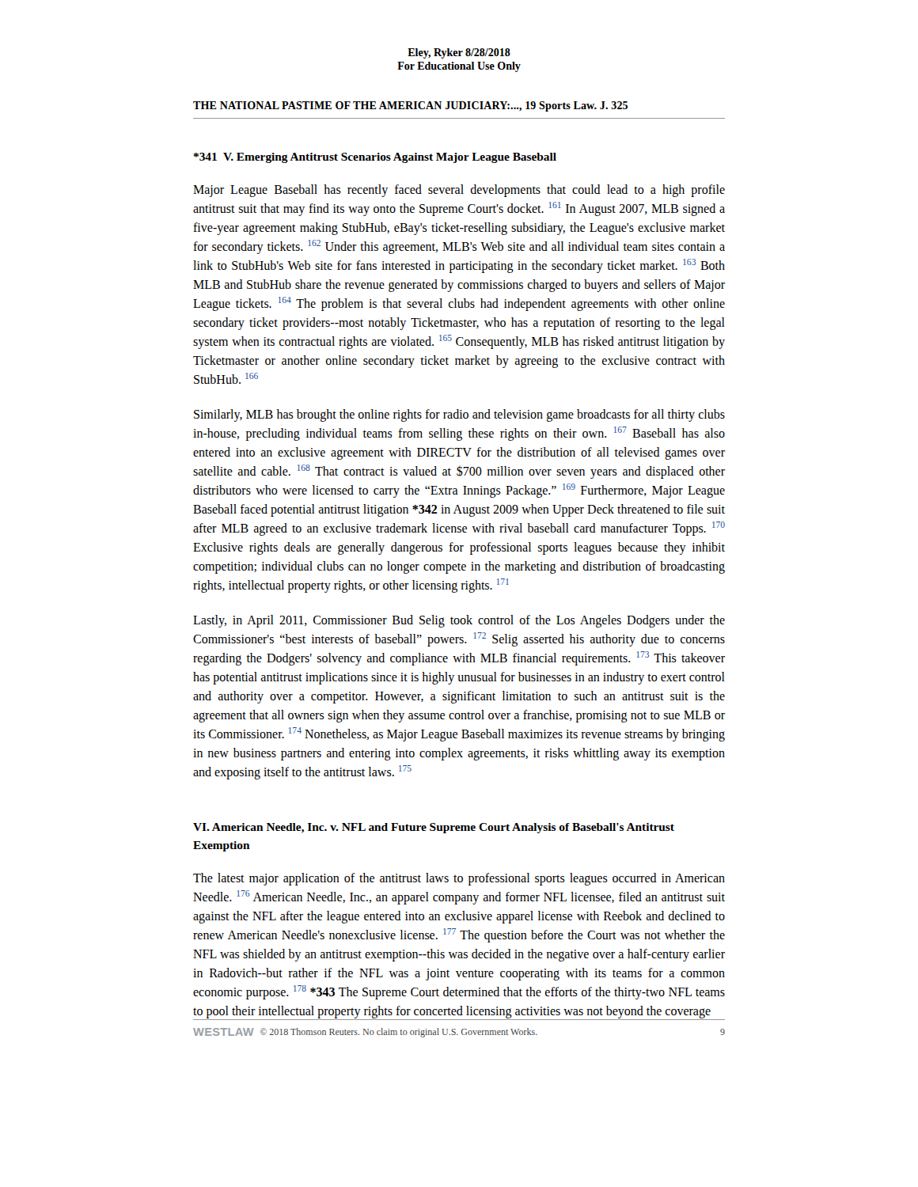Eley, Ryker 8/28/2018
For Educational Use Only
THE NATIONAL PASTIME OF THE AMERICAN JUDICIARY:..., 19 Sports Law. J. 325
*341 V. Emerging Antitrust Scenarios Against Major League Baseball
Major League Baseball has recently faced several developments that could lead to a high profile antitrust suit that may find its way onto the Supreme Court's docket. 161 In August 2007, MLB signed a five-year agreement making StubHub, eBay's ticket-reselling subsidiary, the League's exclusive market for secondary tickets. 162 Under this agreement, MLB's Web site and all individual team sites contain a link to StubHub's Web site for fans interested in participating in the secondary ticket market. 163 Both MLB and StubHub share the revenue generated by commissions charged to buyers and sellers of Major League tickets. 164 The problem is that several clubs had independent agreements with other online secondary ticket providers--most notably Ticketmaster, who has a reputation of resorting to the legal system when its contractual rights are violated. 165 Consequently, MLB has risked antitrust litigation by Ticketmaster or another online secondary ticket market by agreeing to the exclusive contract with StubHub. 166
Similarly, MLB has brought the online rights for radio and television game broadcasts for all thirty clubs in-house, precluding individual teams from selling these rights on their own. 167 Baseball has also entered into an exclusive agreement with DIRECTV for the distribution of all televised games over satellite and cable. 168 That contract is valued at $700 million over seven years and displaced other distributors who were licensed to carry the “Extra Innings Package.” 169 Furthermore, Major League Baseball faced potential antitrust litigation *342 in August 2009 when Upper Deck threatened to file suit after MLB agreed to an exclusive trademark license with rival baseball card manufacturer Topps. 170 Exclusive rights deals are generally dangerous for professional sports leagues because they inhibit competition; individual clubs can no longer compete in the marketing and distribution of broadcasting rights, intellectual property rights, or other licensing rights. 171
Lastly, in April 2011, Commissioner Bud Selig took control of the Los Angeles Dodgers under the Commissioner's “best interests of baseball” powers. 172 Selig asserted his authority due to concerns regarding the Dodgers' solvency and compliance with MLB financial requirements. 173 This takeover has potential antitrust implications since it is highly unusual for businesses in an industry to exert control and authority over a competitor. However, a significant limitation to such an antitrust suit is the agreement that all owners sign when they assume control over a franchise, promising not to sue MLB or its Commissioner. 174 Nonetheless, as Major League Baseball maximizes its revenue streams by bringing in new business partners and entering into complex agreements, it risks whittling away its exemption and exposing itself to the antitrust laws. 175
VI. American Needle, Inc. v. NFL and Future Supreme Court Analysis of Baseball's Antitrust Exemption
The latest major application of the antitrust laws to professional sports leagues occurred in American Needle. 176 American Needle, Inc., an apparel company and former NFL licensee, filed an antitrust suit against the NFL after the league entered into an exclusive apparel license with Reebok and declined to renew American Needle's nonexclusive license. 177 The question before the Court was not whether the NFL was shielded by an antitrust exemption--this was decided in the negative over a half-century earlier in Radovich--but rather if the NFL was a joint venture cooperating with its teams for a common economic purpose. 178 *343 The Supreme Court determined that the efforts of the thirty-two NFL teams to pool their intellectual property rights for concerted licensing activities was not beyond the coverage
WESTLAW © 2018 Thomson Reuters. No claim to original U.S. Government Works. 9